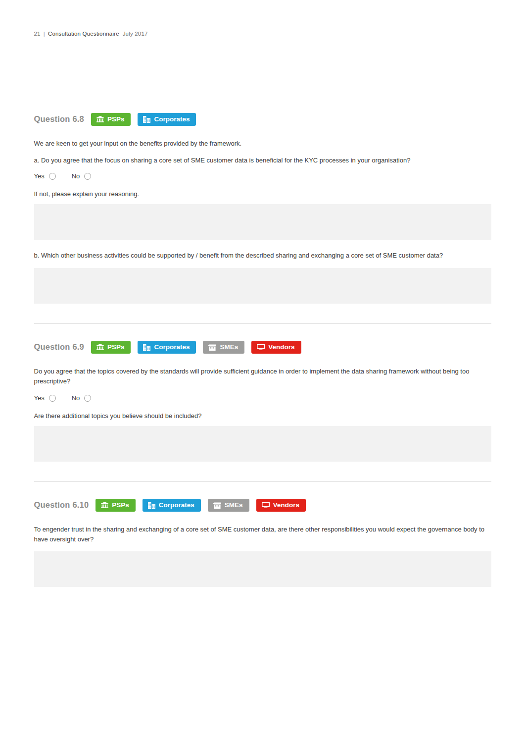21|Consultation Questionnaire July 2017
Question 6.8 PSPs Corporates
We are keen to get your input on the benefits provided by the framework.
a. Do you agree that the focus on sharing a core set of SME customer data is beneficial for the KYC processes in your organisation?
Yes No
If not, please explain your reasoning.
b. Which other business activities could be supported by / benefit from the described sharing and exchanging a core set of SME customer data?
Question 6.9 PSPs Corporates SMEs Vendors
Do you agree that the topics covered by the standards will provide sufficient guidance in order to implement the data sharing framework without being too prescriptive?
Yes No
Are there additional topics you believe should be included?
Question 6.10 PSPs Corporates SMEs Vendors
To engender trust in the sharing and exchanging of a core set of SME customer data, are there other responsibilities you would expect the governance body to have oversight over?